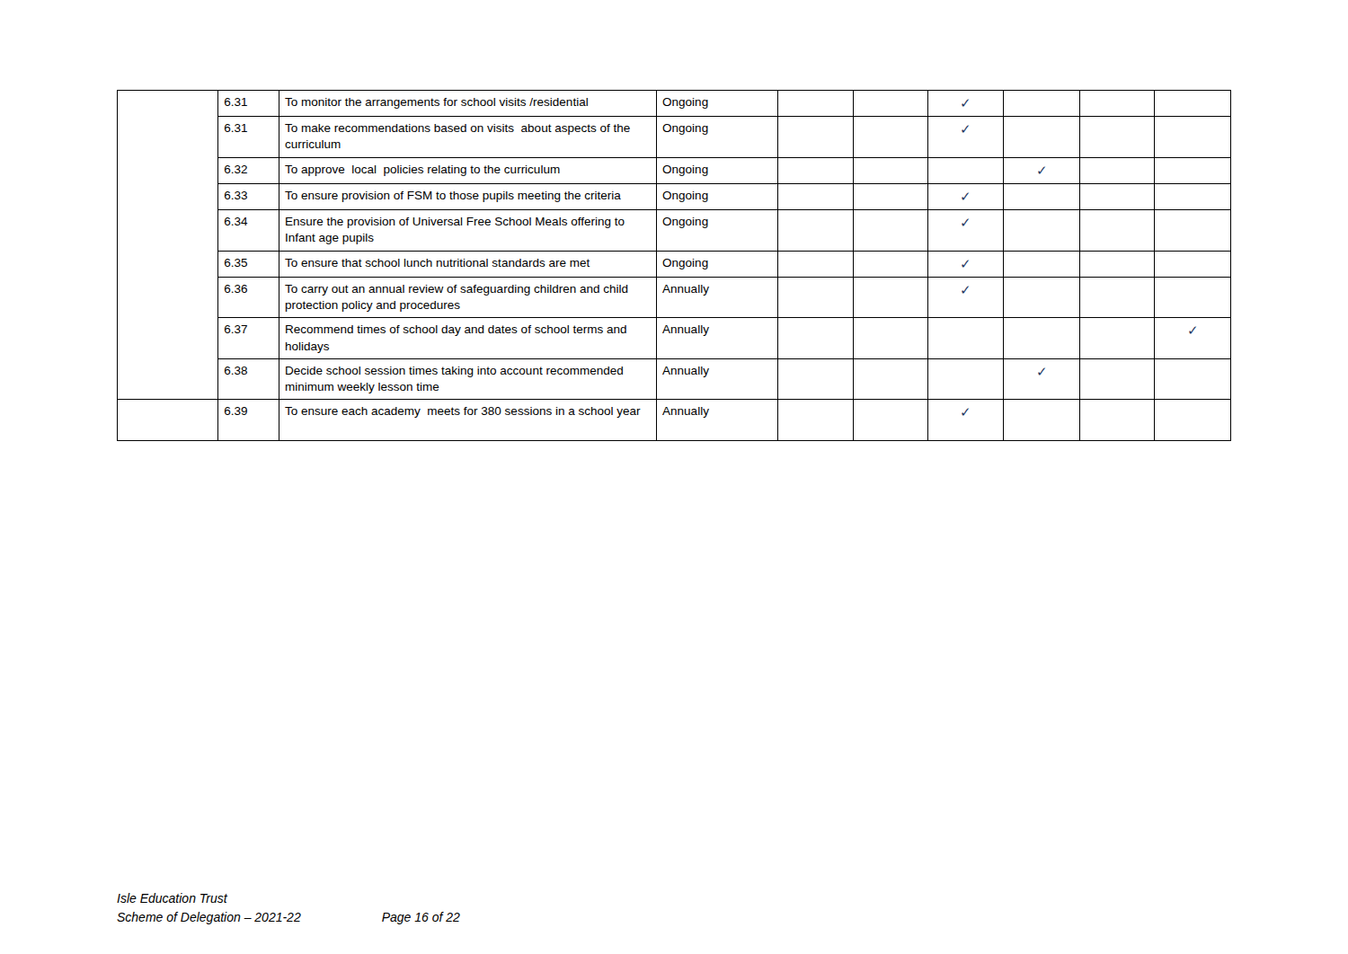| | 6.31 | To monitor the arrangements for school visits /residential | Ongoing | | | ✓ | | | |
| 6.31 | To make recommendations based on visits about aspects of the curriculum | Ongoing | | | ✓ | | | |
| 6.32 | To approve local policies relating to the curriculum | Ongoing | | | | ✓ | | |
| 6.33 | To ensure provision of FSM to those pupils meeting the criteria | Ongoing | | | ✓ | | | |
| 6.34 | Ensure the provision of Universal Free School Meals offering to Infant age pupils | Ongoing | | | ✓ | | | |
| 6.35 | To ensure that school lunch nutritional standards are met | Ongoing | | | ✓ | | | |
| 6.36 | To carry out an annual review of safeguarding children and child protection policy and procedures | Annually | | | ✓ | | | |
| 6.37 | Recommend times of school day and dates of school terms and holidays | Annually | | | | | | ✓ |
| 6.38 | Decide school session times taking into account recommended minimum weekly lesson time | Annually | | | | ✓ | | |
| | 6.39 | To ensure each academy meets for 380 sessions in a school year | Annually | | | ✓ | | | |
Isle Education Trust
Scheme of Delegation – 2021-22Page 16 of 22